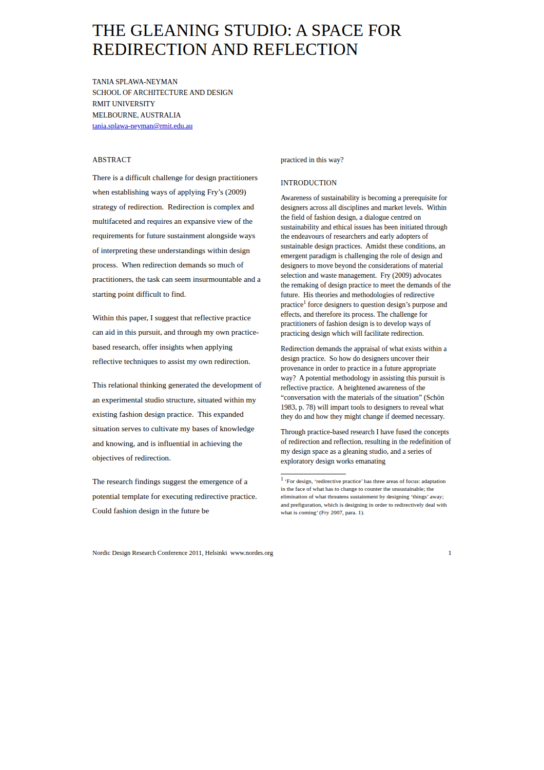THE GLEANING STUDIO: A SPACE FOR REDIRECTION AND REFLECTION
TANIA SPLAWA-NEYMAN
SCHOOL OF ARCHITECTURE AND DESIGN
RMIT UNIVERSITY
MELBOURNE, AUSTRALIA
tania.splawa-neyman@rmit.edu.au
Abstract
There is a difficult challenge for design practitioners when establishing ways of applying Fry’s (2009) strategy of redirection. Redirection is complex and multifaceted and requires an expansive view of the requirements for future sustainment alongside ways of interpreting these understandings within design process. When redirection demands so much of practitioners, the task can seem insurmountable and a starting point difficult to find.
Within this paper, I suggest that reflective practice can aid in this pursuit, and through my own practice-based research, offer insights when applying reflective techniques to assist my own redirection.
This relational thinking generated the development of an experimental studio structure, situated within my existing fashion design practice. This expanded situation serves to cultivate my bases of knowledge and knowing, and is influential in achieving the objectives of redirection.
The research findings suggest the emergence of a potential template for executing redirective practice. Could fashion design in the future be
practiced in this way?
Introduction
Awareness of sustainability is becoming a prerequisite for designers across all disciplines and market levels. Within the field of fashion design, a dialogue centred on sustainability and ethical issues has been initiated through the endeavours of researchers and early adopters of sustainable design practices. Amidst these conditions, an emergent paradigm is challenging the role of design and designers to move beyond the considerations of material selection and waste management. Fry (2009) advocates the remaking of design practice to meet the demands of the future. His theories and methodologies of redirective practice1 force designers to question design’s purpose and effects, and therefore its process. The challenge for practitioners of fashion design is to develop ways of practicing design which will facilitate redirection.
Redirection demands the appraisal of what exists within a design practice. So how do designers uncover their provenance in order to practice in a future appropriate way? A potential methodology in assisting this pursuit is reflective practice. A heightened awareness of the “conversation with the materials of the situation” (Schön 1983, p. 78) will impart tools to designers to reveal what they do and how they might change if deemed necessary.
Through practice-based research I have fused the concepts of redirection and reflection, resulting in the redefinition of my design space as a gleaning studio, and a series of exploratory design works emanating
1 ‘For design, ‘redirective practice’ has three areas of focus: adaptation in the face of what has to change to counter the unsustainable; the elimination of what threatens sustainment by designing ‘things’ away; and prefiguration, which is designing in order to redirectively deal with what is coming’ (Fry 2007, para. 1).
Nordic Design Research Conference 2011, Helsinki www.nordes.org 1